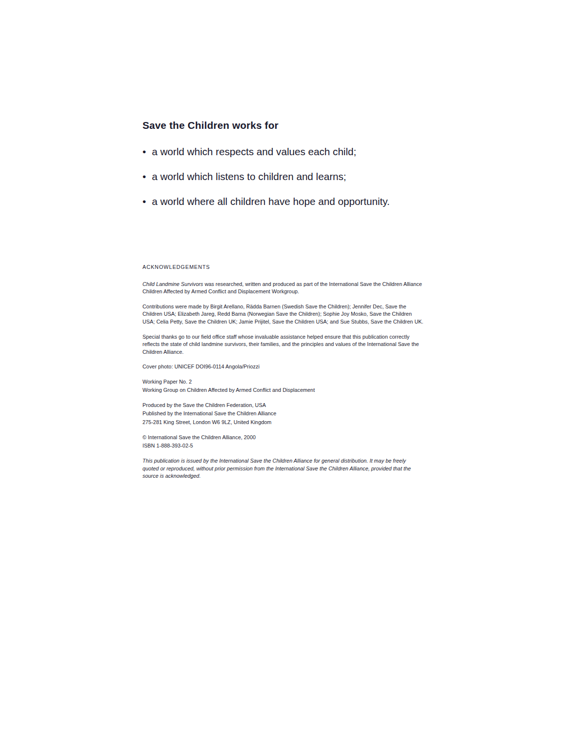Save the Children works for
a world which respects and values each child;
a world which listens to children and learns;
a world where all children have hope and opportunity.
ACKNOWLEDGEMENTS
Child Landmine Survivors was researched, written and produced as part of the International Save the Children Alliance Children Affected by Armed Conflict and Displacement Workgroup.
Contributions were made by Birgit Arellano, Rädda Barnen (Swedish Save the Children); Jennifer Dec, Save the Children USA; Elizabeth Jareg, Redd Barna (Norwegian Save the Children); Sophie Joy Mosko, Save the Children USA; Celia Petty, Save the Children UK; Jamie Prijitel, Save the Children USA; and Sue Stubbs, Save the Children UK.
Special thanks go to our field office staff whose invaluable assistance helped ensure that this publication correctly reflects the state of child landmine survivors, their families, and the principles and values of the International Save the Children Alliance.
Cover photo: UNICEF DOI96-0114 Angola/Priozzi
Working Paper No. 2
Working Group on Children Affected by Armed Conflict and Displacement
Produced by the Save the Children Federation, USA
Published by the International Save the Children Alliance
275-281 King Street, London W6 9LZ, United Kingdom
© International Save the Children Alliance, 2000
ISBN 1-888-393-02-5
This publication is issued by the International Save the Children Alliance for general distribution. It may be freely quoted or reproduced, without prior permission from the International Save the Children Alliance, provided that the source is acknowledged.